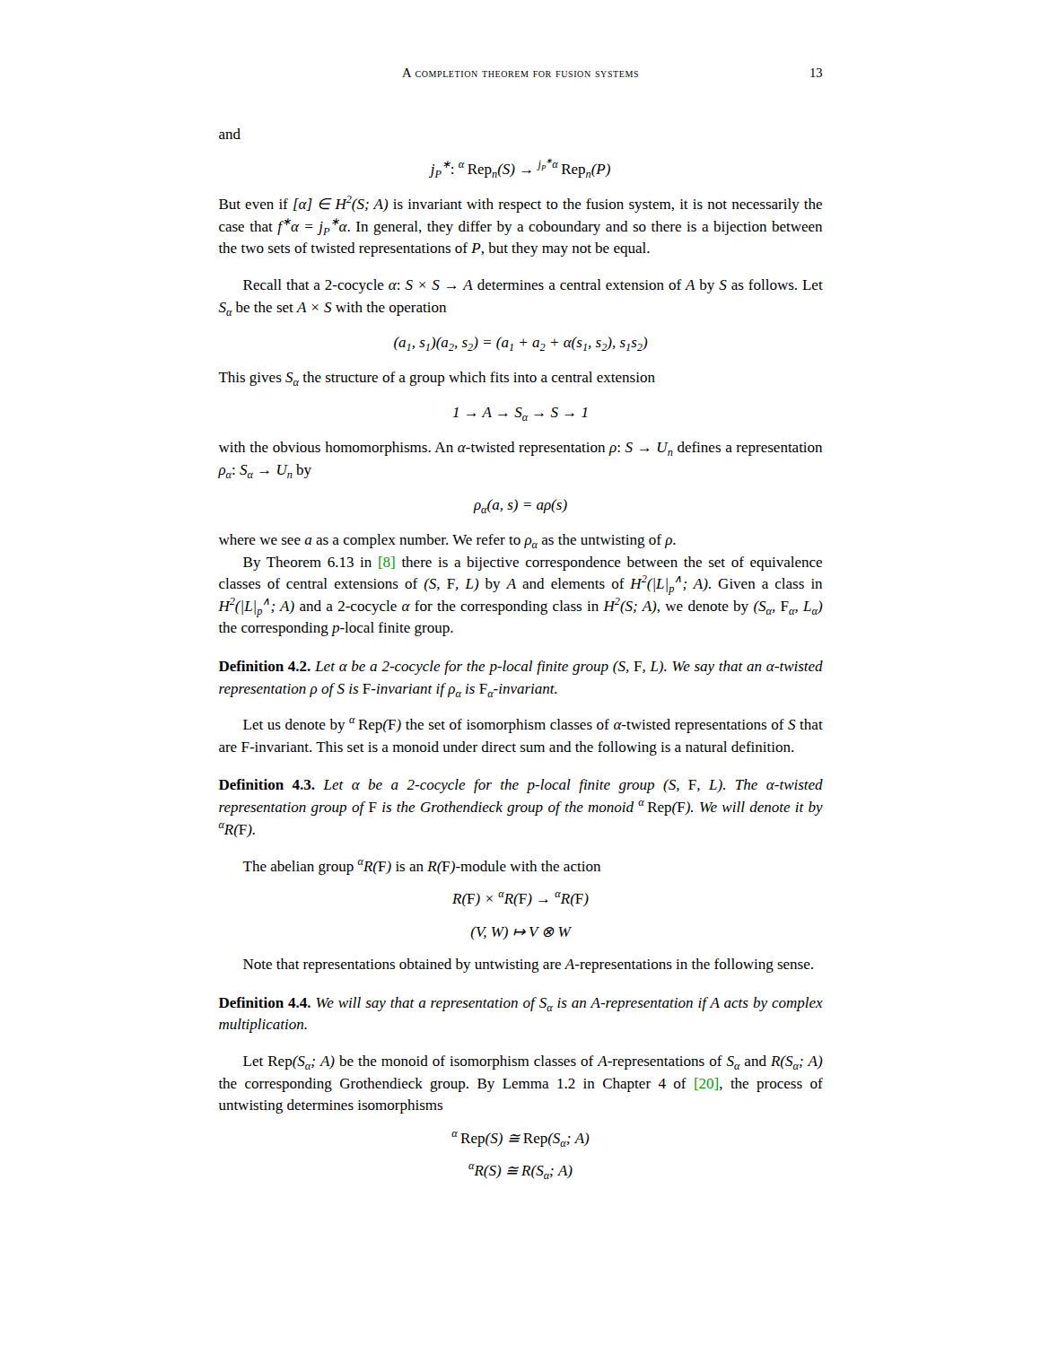A completion theorem for fusion systems 13
and
jP∗: α Repn(S) → jP∗α Repn(P)
But even if [α] ∈ H2(S; A) is invariant with respect to the fusion system, it is not necessarily the case that f∗α = jP∗α. In general, they differ by a coboundary and so there is a bijection between the two sets of twisted representations of P, but they may not be equal.
Recall that a 2-cocycle α: S × S → A determines a central extension of A by S as follows. Let Sα be the set A × S with the operation
(a1, s1)(a2, s2) = (a1 + a2 + α(s1, s2), s1s2)
This gives Sα the structure of a group which fits into a central extension
1 → A → Sα → S → 1
with the obvious homomorphisms. An α-twisted representation ρ: S → Un defines a representation ρα: Sα → Un by
ρα(a, s) = aρ(s)
where we see a as a complex number. We refer to ρα as the untwisting of ρ.
By Theorem 6.13 in [8] there is a bijective correspondence between the set of equivalence classes of central extensions of (S, F, L) by A and elements of H2(|L|p∧; A). Given a class in H2(|L|p∧; A) and a 2-cocycle α for the corresponding class in H2(S; A), we denote by (Sα, Fα, Lα) the corresponding p-local finite group.
Definition 4.2. Let α be a 2-cocycle for the p-local finite group (S, F, L). We say that an α-twisted representation ρ of S is F-invariant if ρα is Fα-invariant.
Let us denote by α Rep(F) the set of isomorphism classes of α-twisted representations of S that are F-invariant. This set is a monoid under direct sum and the following is a natural definition.
Definition 4.3. Let α be a 2-cocycle for the p-local finite group (S, F, L). The α-twisted representation group of F is the Grothendieck group of the monoid α Rep(F). We will denote it by αR(F).
The abelian group αR(F) is an R(F)-module with the action
R(F) × αR(F) → αR(F)
(V, W) ↦ V ⊗ W
Note that representations obtained by untwisting are A-representations in the following sense.
Definition 4.4. We will say that a representation of Sα is an A-representation if A acts by complex multiplication.
Let Rep(Sα; A) be the monoid of isomorphism classes of A-representations of Sα and R(Sα; A) the corresponding Grothendieck group. By Lemma 1.2 in Chapter 4 of [20], the process of untwisting determines isomorphisms
α Rep(S) ≅ Rep(Sα; A)
αR(S) ≅ R(Sα; A)